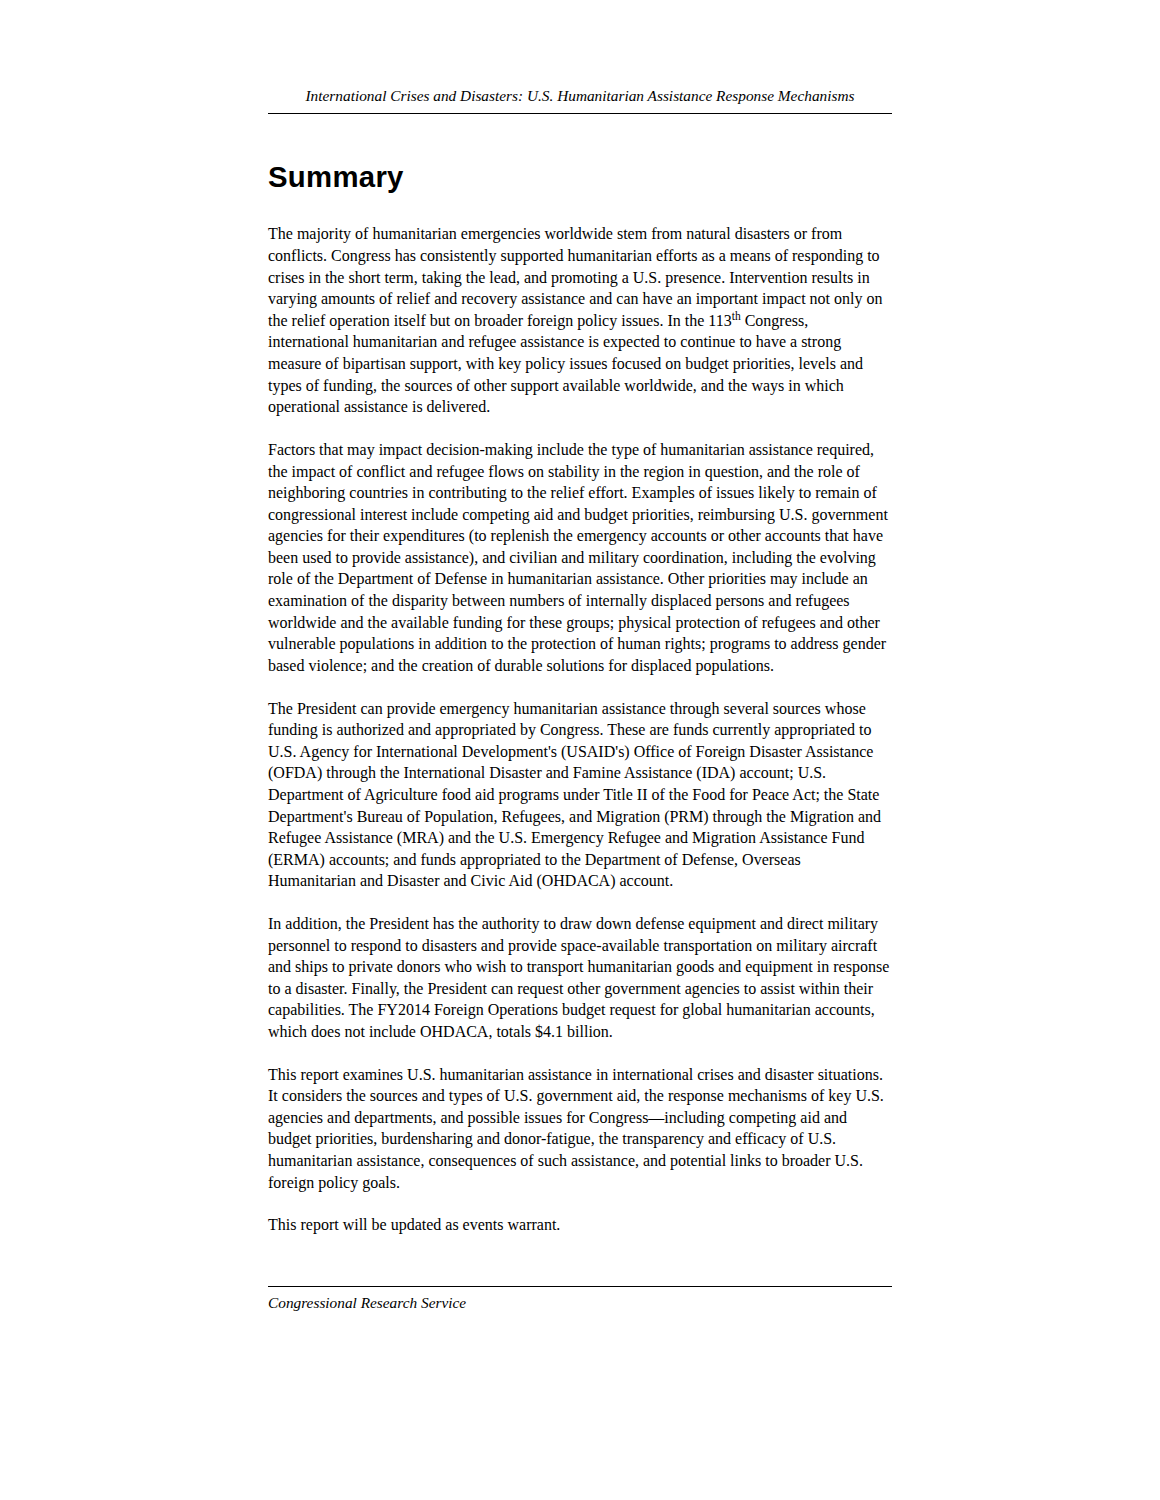International Crises and Disasters: U.S. Humanitarian Assistance Response Mechanisms
Summary
The majority of humanitarian emergencies worldwide stem from natural disasters or from conflicts. Congress has consistently supported humanitarian efforts as a means of responding to crises in the short term, taking the lead, and promoting a U.S. presence. Intervention results in varying amounts of relief and recovery assistance and can have an important impact not only on the relief operation itself but on broader foreign policy issues. In the 113th Congress, international humanitarian and refugee assistance is expected to continue to have a strong measure of bipartisan support, with key policy issues focused on budget priorities, levels and types of funding, the sources of other support available worldwide, and the ways in which operational assistance is delivered.
Factors that may impact decision-making include the type of humanitarian assistance required, the impact of conflict and refugee flows on stability in the region in question, and the role of neighboring countries in contributing to the relief effort. Examples of issues likely to remain of congressional interest include competing aid and budget priorities, reimbursing U.S. government agencies for their expenditures (to replenish the emergency accounts or other accounts that have been used to provide assistance), and civilian and military coordination, including the evolving role of the Department of Defense in humanitarian assistance. Other priorities may include an examination of the disparity between numbers of internally displaced persons and refugees worldwide and the available funding for these groups; physical protection of refugees and other vulnerable populations in addition to the protection of human rights; programs to address gender based violence; and the creation of durable solutions for displaced populations.
The President can provide emergency humanitarian assistance through several sources whose funding is authorized and appropriated by Congress. These are funds currently appropriated to U.S. Agency for International Development's (USAID's) Office of Foreign Disaster Assistance (OFDA) through the International Disaster and Famine Assistance (IDA) account; U.S. Department of Agriculture food aid programs under Title II of the Food for Peace Act; the State Department's Bureau of Population, Refugees, and Migration (PRM) through the Migration and Refugee Assistance (MRA) and the U.S. Emergency Refugee and Migration Assistance Fund (ERMA) accounts; and funds appropriated to the Department of Defense, Overseas Humanitarian and Disaster and Civic Aid (OHDACA) account.
In addition, the President has the authority to draw down defense equipment and direct military personnel to respond to disasters and provide space-available transportation on military aircraft and ships to private donors who wish to transport humanitarian goods and equipment in response to a disaster. Finally, the President can request other government agencies to assist within their capabilities. The FY2014 Foreign Operations budget request for global humanitarian accounts, which does not include OHDACA, totals $4.1 billion.
This report examines U.S. humanitarian assistance in international crises and disaster situations. It considers the sources and types of U.S. government aid, the response mechanisms of key U.S. agencies and departments, and possible issues for Congress—including competing aid and budget priorities, burdensharing and donor-fatigue, the transparency and efficacy of U.S. humanitarian assistance, consequences of such assistance, and potential links to broader U.S. foreign policy goals.
This report will be updated as events warrant.
Congressional Research Service